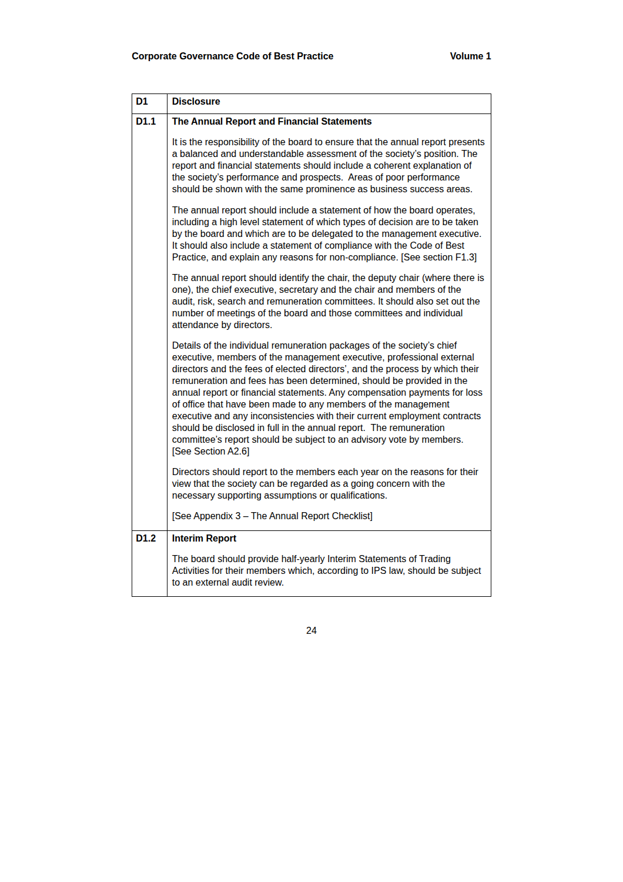Corporate Governance Code of Best Practice
Volume 1
| D1 | Disclosure |
| D1.1 | The Annual Report and Financial Statements It is the responsibility of the board to ensure that the annual report presents a balanced and understandable assessment of the society’s position. The report and financial statements should include a coherent explanation of the society’s performance and prospects. Areas of poor performance should be shown with the same prominence as business success areas. The annual report should include a statement of how the board operates, including a high level statement of which types of decision are to be taken by the board and which are to be delegated to the management executive. It should also include a statement of compliance with the Code of Best Practice, and explain any reasons for non-compliance. [See section F1.3] The annual report should identify the chair, the deputy chair (where there is one), the chief executive, secretary and the chair and members of the audit, risk, search and remuneration committees. It should also set out the number of meetings of the board and those committees and individual attendance by directors. Details of the individual remuneration packages of the society’s chief executive, members of the management executive, professional external directors and the fees of elected directors’, and the process by which their remuneration and fees has been determined, should be provided in the annual report or financial statements. Any compensation payments for loss of office that have been made to any members of the management executive and any inconsistencies with their current employment contracts should be disclosed in full in the annual report. The remuneration committee’s report should be subject to an advisory vote by members. [See Section A2.6] Directors should report to the members each year on the reasons for their view that the society can be regarded as a going concern with the necessary supporting assumptions or qualifications. [See Appendix 3 – The Annual Report Checklist] |
| D1.2 | Interim Report The board should provide half-yearly Interim Statements of Trading Activities for their members which, according to IPS law, should be subject to an external audit review. |
24